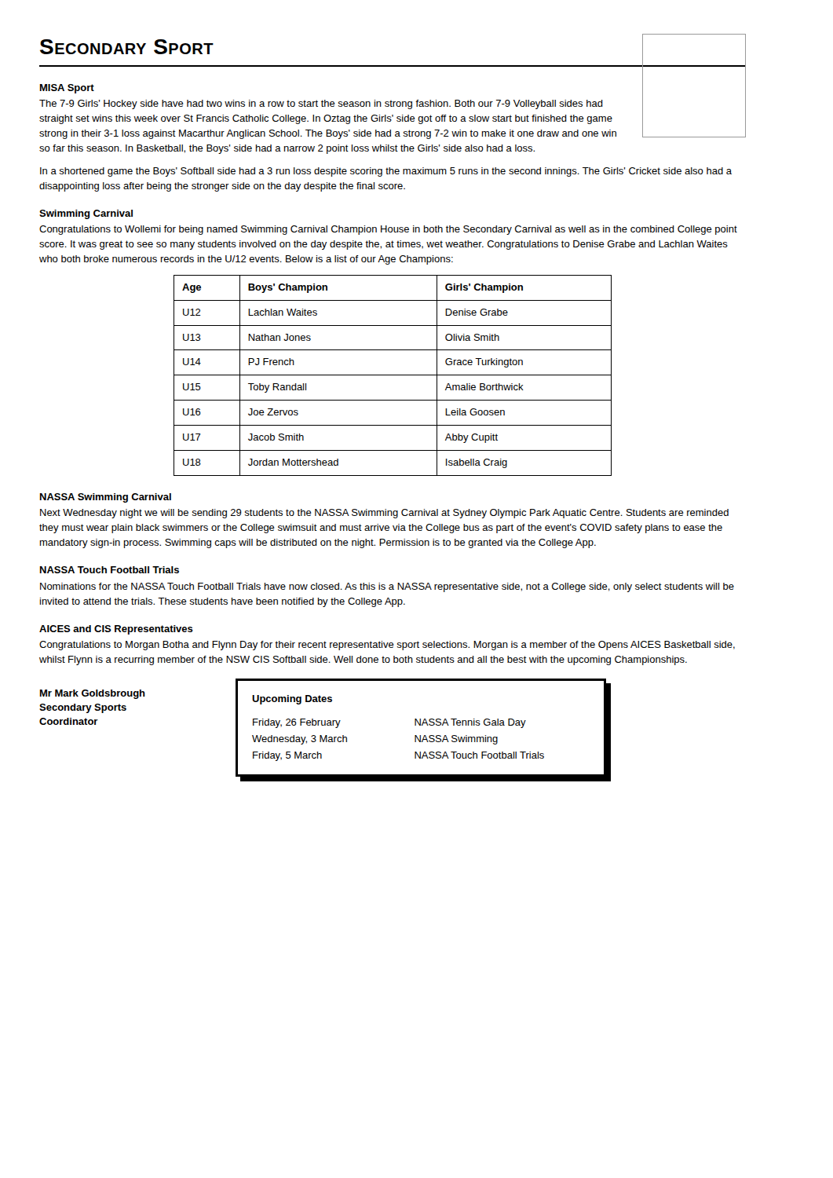Secondary Sport
MISA Sport
The 7-9 Girls' Hockey side have had two wins in a row to start the season in strong fashion. Both our 7-9 Volleyball sides had straight set wins this week over St Francis Catholic College. In Oztag the Girls' side got off to a slow start but finished the game strong in their 3-1 loss against Macarthur Anglican School. The Boys' side had a strong 7-2 win to make it one draw and one win so far this season. In Basketball, the Boys' side had a narrow 2 point loss whilst the Girls' side also had a loss.
In a shortened game the Boys' Softball side had a 3 run loss despite scoring the maximum 5 runs in the second innings. The Girls' Cricket side also had a disappointing loss after being the stronger side on the day despite the final score.
Swimming Carnival
Congratulations to Wollemi for being named Swimming Carnival Champion House in both the Secondary Carnival as well as in the combined College point score. It was great to see so many students involved on the day despite the, at times, wet weather. Congratulations to Denise Grabe and Lachlan Waites who both broke numerous records in the U/12 events. Below is a list of our Age Champions:
| Age | Boys' Champion | Girls' Champion |
| --- | --- | --- |
| U12 | Lachlan Waites | Denise Grabe |
| U13 | Nathan Jones | Olivia Smith |
| U14 | PJ French | Grace Turkington |
| U15 | Toby Randall | Amalie Borthwick |
| U16 | Joe Zervos | Leila Goosen |
| U17 | Jacob Smith | Abby Cupitt |
| U18 | Jordan Mottershead | Isabella Craig |
NASSA Swimming Carnival
Next Wednesday night we will be sending 29 students to the NASSA Swimming Carnival at Sydney Olympic Park Aquatic Centre. Students are reminded they must wear plain black swimmers or the College swimsuit and must arrive via the College bus as part of the event's COVID safety plans to ease the mandatory sign-in process. Swimming caps will be distributed on the night. Permission is to be granted via the College App.
NASSA Touch Football Trials
Nominations for the NASSA Touch Football Trials have now closed. As this is a NASSA representative side, not a College side, only select students will be invited to attend the trials. These students have been notified by the College App.
AICES and CIS Representatives
Congratulations to Morgan Botha and Flynn Day for their recent representative sport selections. Morgan is a member of the Opens AICES Basketball side, whilst Flynn is a recurring member of the NSW CIS Softball side. Well done to both students and all the best with the upcoming Championships.
Mr Mark Goldsbrough
Secondary Sports
Coordinator
Upcoming Dates
| Friday, 26 February | NASSA Tennis Gala Day |
| Wednesday, 3 March | NASSA Swimming |
| Friday, 5 March | NASSA Touch Football Trials |